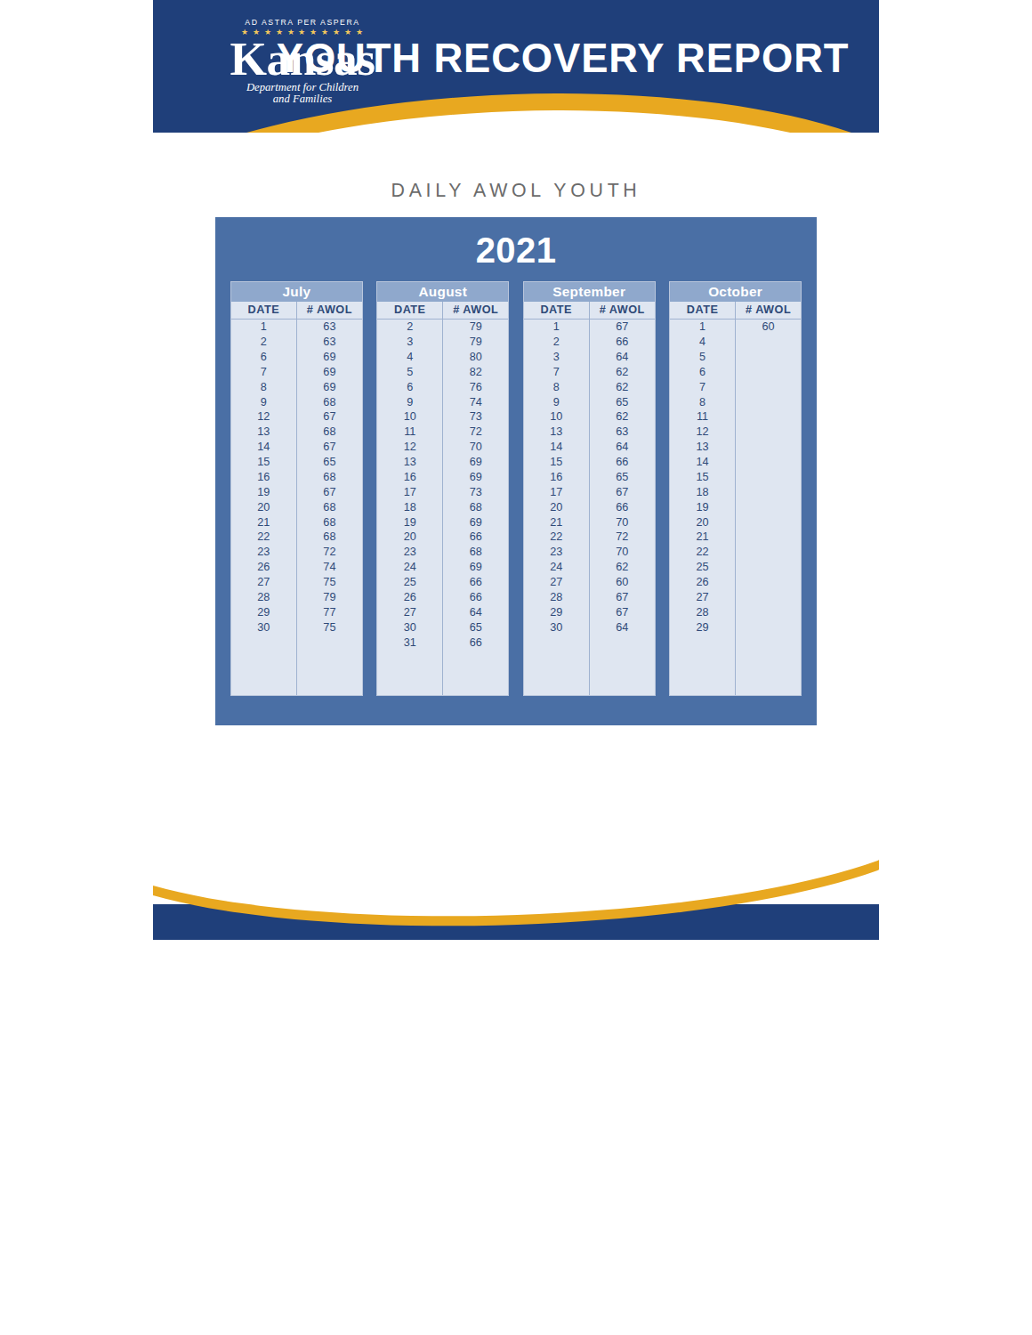Youth Recovery Report
Ad Astra Per Aspera
★ ★ ★ ★ ★ ★ ★ ★ ★ ★ ★
Kansas
Department for Children
and Families
Daily AWOL Youth
2021
July
| DATE | # AWOL |
| --- | --- |
| 1 | 63 |
| 2 | 63 |
| 6 | 69 |
| 7 | 69 |
| 8 | 69 |
| 9 | 68 |
| 12 | 67 |
| 13 | 68 |
| 14 | 67 |
| 15 | 65 |
| 16 | 68 |
| 19 | 67 |
| 20 | 68 |
| 21 | 68 |
| 22 | 68 |
| 23 | 72 |
| 26 | 74 |
| 27 | 75 |
| 28 | 79 |
| 29 | 77 |
| 30 | 75 |
August
| DATE | # AWOL |
| --- | --- |
| 2 | 79 |
| 3 | 79 |
| 4 | 80 |
| 5 | 82 |
| 6 | 76 |
| 9 | 74 |
| 10 | 73 |
| 11 | 72 |
| 12 | 70 |
| 13 | 69 |
| 16 | 69 |
| 17 | 73 |
| 18 | 68 |
| 19 | 69 |
| 20 | 66 |
| 23 | 68 |
| 24 | 69 |
| 25 | 66 |
| 26 | 66 |
| 27 | 64 |
| 30 | 65 |
| 31 | 66 |
September
| DATE | # AWOL |
| --- | --- |
| 1 | 67 |
| 2 | 66 |
| 3 | 64 |
| 7 | 62 |
| 8 | 62 |
| 9 | 65 |
| 10 | 62 |
| 13 | 63 |
| 14 | 64 |
| 15 | 66 |
| 16 | 65 |
| 17 | 67 |
| 20 | 66 |
| 21 | 70 |
| 22 | 72 |
| 23 | 70 |
| 24 | 62 |
| 27 | 60 |
| 28 | 67 |
| 29 | 67 |
| 30 | 64 |
October
| DATE | # AWOL |
| --- | --- |
| 1 | 60 |
| 4 | |
| 5 | |
| 6 | |
| 7 | |
| 8 | |
| 11 | |
| 12 | |
| 13 | |
| 14 | |
| 15 | |
| 18 | |
| 19 | |
| 20 | |
| 21 | |
| 22 | |
| 25 | |
| 26 | |
| 27 | |
| 28 | |
| 29 | |
2